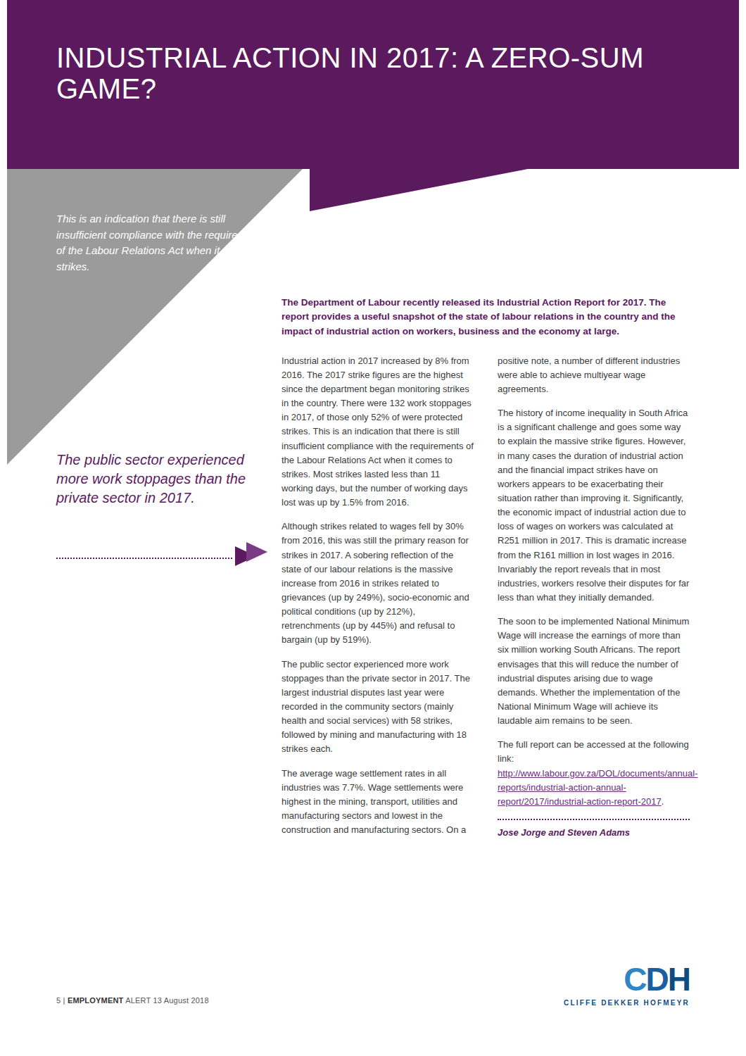INDUSTRIAL ACTION IN 2017: A ZERO-SUM GAME?
This is an indication that there is still insufficient compliance with the requirements of the Labour Relations Act when it comes to strikes.
The public sector experienced more work stoppages than the private sector in 2017.
The Department of Labour recently released its Industrial Action Report for 2017. The report provides a useful snapshot of the state of labour relations in the country and the impact of industrial action on workers, business and the economy at large.
Industrial action in 2017 increased by 8% from 2016. The 2017 strike figures are the highest since the department began monitoring strikes in the country. There were 132 work stoppages in 2017, of those only 52% of were protected strikes. This is an indication that there is still insufficient compliance with the requirements of the Labour Relations Act when it comes to strikes. Most strikes lasted less than 11 working days, but the number of working days lost was up by 1.5% from 2016.
Although strikes related to wages fell by 30% from 2016, this was still the primary reason for strikes in 2017. A sobering reflection of the state of our labour relations is the massive increase from 2016 in strikes related to grievances (up by 249%), socio-economic and political conditions (up by 212%), retrenchments (up by 445%) and refusal to bargain (up by 519%).
The public sector experienced more work stoppages than the private sector in 2017. The largest industrial disputes last year were recorded in the community sectors (mainly health and social services) with 58 strikes, followed by mining and manufacturing with 18 strikes each.
The average wage settlement rates in all industries was 7.7%. Wage settlements were highest in the mining, transport, utilities and manufacturing sectors and lowest in the construction and manufacturing sectors. On a positive note, a number of different industries were able to achieve multiyear wage agreements.
The history of income inequality in South Africa is a significant challenge and goes some way to explain the massive strike figures. However, in many cases the duration of industrial action and the financial impact strikes have on workers appears to be exacerbating their situation rather than improving it. Significantly, the economic impact of industrial action due to loss of wages on workers was calculated at R251 million in 2017. This is dramatic increase from the R161 million in lost wages in 2016. Invariably the report reveals that in most industries, workers resolve their disputes for far less than what they initially demanded.
The soon to be implemented National Minimum Wage will increase the earnings of more than six million working South Africans. The report envisages that this will reduce the number of industrial disputes arising due to wage demands. Whether the implementation of the National Minimum Wage will achieve its laudable aim remains to be seen.
The full report can be accessed at the following link: http://www.labour.gov.za/DOL/documents/annual-reports/industrial-action-annual-report/2017/industrial-action-report-2017.
Jose Jorge and Steven Adams
5 | EMPLOYMENT ALERT 13 August 2018
CDH CLIFFE DEKKER HOFMEYR